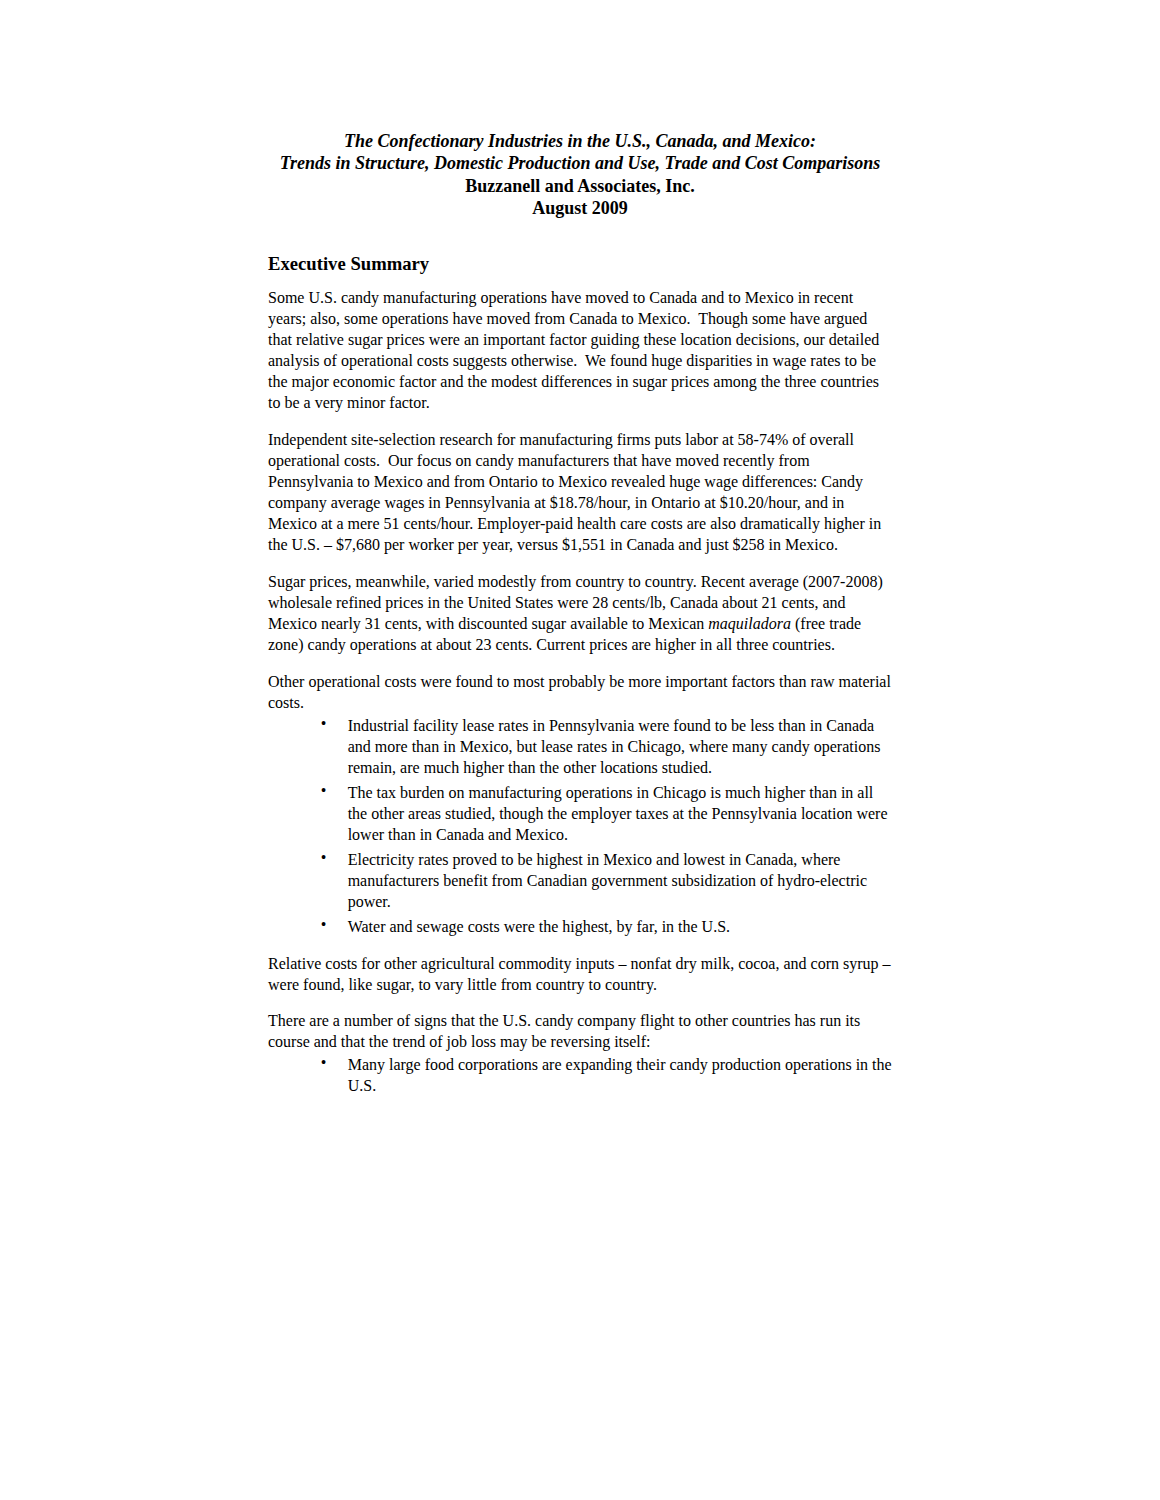The Confectionary Industries in the U.S., Canada, and Mexico:
Trends in Structure, Domestic Production and Use, Trade and Cost Comparisons
Buzzanell and Associates, Inc.
August 2009
Executive Summary
Some U.S. candy manufacturing operations have moved to Canada and to Mexico in recent years; also, some operations have moved from Canada to Mexico. Though some have argued that relative sugar prices were an important factor guiding these location decisions, our detailed analysis of operational costs suggests otherwise. We found huge disparities in wage rates to be the major economic factor and the modest differences in sugar prices among the three countries to be a very minor factor.
Independent site-selection research for manufacturing firms puts labor at 58-74% of overall operational costs. Our focus on candy manufacturers that have moved recently from Pennsylvania to Mexico and from Ontario to Mexico revealed huge wage differences: Candy company average wages in Pennsylvania at $18.78/hour, in Ontario at $10.20/hour, and in Mexico at a mere 51 cents/hour. Employer-paid health care costs are also dramatically higher in the U.S. – $7,680 per worker per year, versus $1,551 in Canada and just $258 in Mexico.
Sugar prices, meanwhile, varied modestly from country to country. Recent average (2007-2008) wholesale refined prices in the United States were 28 cents/lb, Canada about 21 cents, and Mexico nearly 31 cents, with discounted sugar available to Mexican maquiladora (free trade zone) candy operations at about 23 cents. Current prices are higher in all three countries.
Other operational costs were found to most probably be more important factors than raw material costs.
Industrial facility lease rates in Pennsylvania were found to be less than in Canada and more than in Mexico, but lease rates in Chicago, where many candy operations remain, are much higher than the other locations studied.
The tax burden on manufacturing operations in Chicago is much higher than in all the other areas studied, though the employer taxes at the Pennsylvania location were lower than in Canada and Mexico.
Electricity rates proved to be highest in Mexico and lowest in Canada, where manufacturers benefit from Canadian government subsidization of hydro-electric power.
Water and sewage costs were the highest, by far, in the U.S.
Relative costs for other agricultural commodity inputs – nonfat dry milk, cocoa, and corn syrup – were found, like sugar, to vary little from country to country.
There are a number of signs that the U.S. candy company flight to other countries has run its course and that the trend of job loss may be reversing itself:
Many large food corporations are expanding their candy production operations in the U.S.